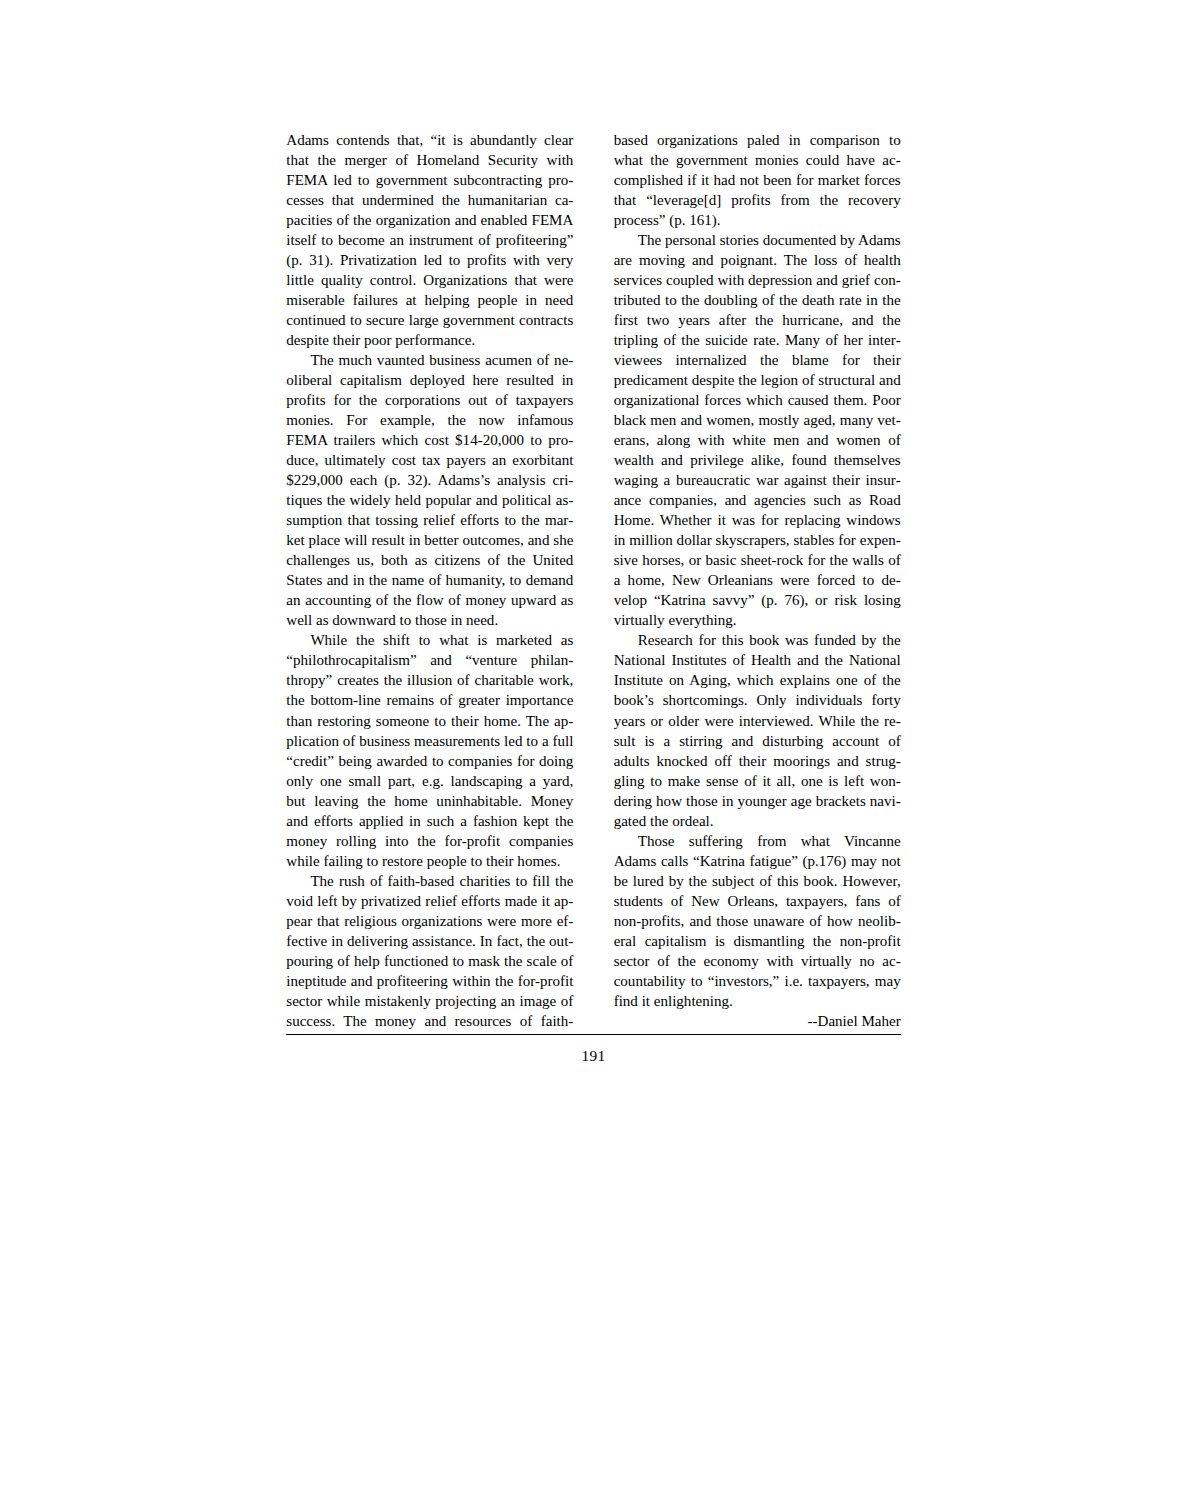Adams contends that, “it is abundantly clear that the merger of Homeland Security with FEMA led to government subcontracting processes that undermined the humanitarian capacities of the organization and enabled FEMA itself to become an instrument of profiteering” (p. 31). Privatization led to profits with very little quality control. Organizations that were miserable failures at helping people in need continued to secure large government contracts despite their poor performance.
The much vaunted business acumen of neoliberal capitalism deployed here resulted in profits for the corporations out of taxpayers monies. For example, the now infamous FEMA trailers which cost $14-20,000 to produce, ultimately cost tax payers an exorbitant $229,000 each (p. 32). Adams’s analysis critiques the widely held popular and political assumption that tossing relief efforts to the market place will result in better outcomes, and she challenges us, both as citizens of the United States and in the name of humanity, to demand an accounting of the flow of money upward as well as downward to those in need.
While the shift to what is marketed as “philothrocapitalism” and “venture philanthropy” creates the illusion of charitable work, the bottom-line remains of greater importance than restoring someone to their home. The application of business measurements led to a full “credit” being awarded to companies for doing only one small part, e.g. landscaping a yard, but leaving the home uninhabitable. Money and efforts applied in such a fashion kept the money rolling into the for-profit companies while failing to restore people to their homes.
The rush of faith-based charities to fill the void left by privatized relief efforts made it appear that religious organizations were more effective in delivering assistance. In fact, the outpouring of help functioned to mask the scale of ineptitude and profiteering within the for-profit sector while mistakenly projecting an image of success. The money and resources of faith-based organizations paled in comparison to what the government monies could have accomplished if it had not been for market forces that “leverage[d] profits from the recovery process” (p. 161).
The personal stories documented by Adams are moving and poignant. The loss of health services coupled with depression and grief contributed to the doubling of the death rate in the first two years after the hurricane, and the tripling of the suicide rate. Many of her interviewees internalized the blame for their predicament despite the legion of structural and organizational forces which caused them. Poor black men and women, mostly aged, many veterans, along with white men and women of wealth and privilege alike, found themselves waging a bureaucratic war against their insurance companies, and agencies such as Road Home. Whether it was for replacing windows in million dollar skyscrapers, stables for expensive horses, or basic sheet-rock for the walls of a home, New Orleanians were forced to develop “Katrina savvy” (p. 76), or risk losing virtually everything.
Research for this book was funded by the National Institutes of Health and the National Institute on Aging, which explains one of the book’s shortcomings. Only individuals forty years or older were interviewed. While the result is a stirring and disturbing account of adults knocked off their moorings and struggling to make sense of it all, one is left wondering how those in younger age brackets navigated the ordeal.
Those suffering from what Vincanne Adams calls “Katrina fatigue” (p.176) may not be lured by the subject of this book. However, students of New Orleans, taxpayers, fans of non-profits, and those unaware of how neoliberal capitalism is dismantling the non-profit sector of the economy with virtually no accountability to “investors,” i.e. taxpayers, may find it enlightening.
--Daniel Maher
191